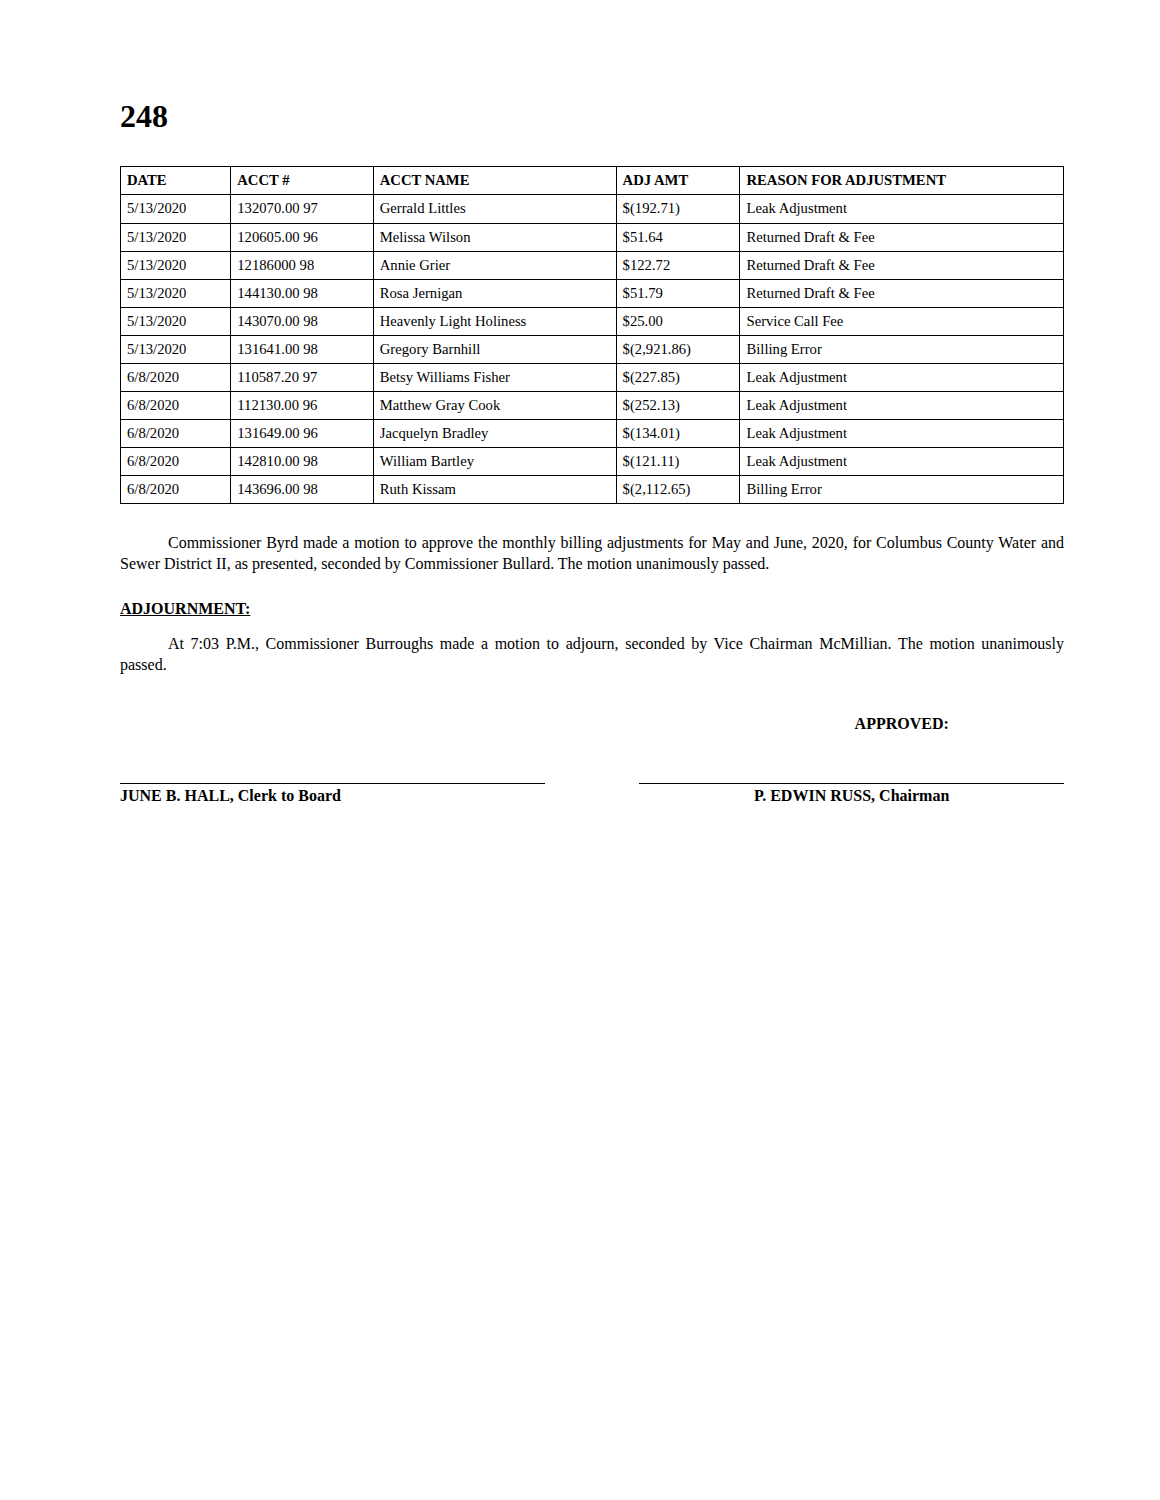248
| DATE | ACCT # | ACCT NAME | ADJ AMT | REASON FOR ADJUSTMENT |
| --- | --- | --- | --- | --- |
| 5/13/2020 | 132070.00 97 | Gerrald Littles | $(192.71) | Leak Adjustment |
| 5/13/2020 | 120605.00 96 | Melissa Wilson | $51.64 | Returned Draft & Fee |
| 5/13/2020 | 12186000 98 | Annie Grier | $122.72 | Returned Draft & Fee |
| 5/13/2020 | 144130.00 98 | Rosa Jernigan | $51.79 | Returned Draft & Fee |
| 5/13/2020 | 143070.00 98 | Heavenly Light Holiness | $25.00 | Service Call Fee |
| 5/13/2020 | 131641.00 98 | Gregory Barnhill | $(2,921.86) | Billing Error |
| 6/8/2020 | 110587.20 97 | Betsy Williams Fisher | $(227.85) | Leak Adjustment |
| 6/8/2020 | 112130.00 96 | Matthew Gray Cook | $(252.13) | Leak Adjustment |
| 6/8/2020 | 131649.00 96 | Jacquelyn Bradley | $(134.01) | Leak Adjustment |
| 6/8/2020 | 142810.00 98 | William Bartley | $(121.11) | Leak Adjustment |
| 6/8/2020 | 143696.00 98 | Ruth Kissam | $(2,112.65) | Billing Error |
Commissioner Byrd made a motion to approve the monthly billing adjustments for May and June, 2020, for Columbus County Water and Sewer District II, as presented, seconded by Commissioner Bullard. The motion unanimously passed.
ADJOURNMENT:
At 7:03 P.M., Commissioner Burroughs made a motion to adjourn, seconded by Vice Chairman McMillian. The motion unanimously passed.
APPROVED:
JUNE B. HALL, Clerk to Board
P. EDWIN RUSS, Chairman